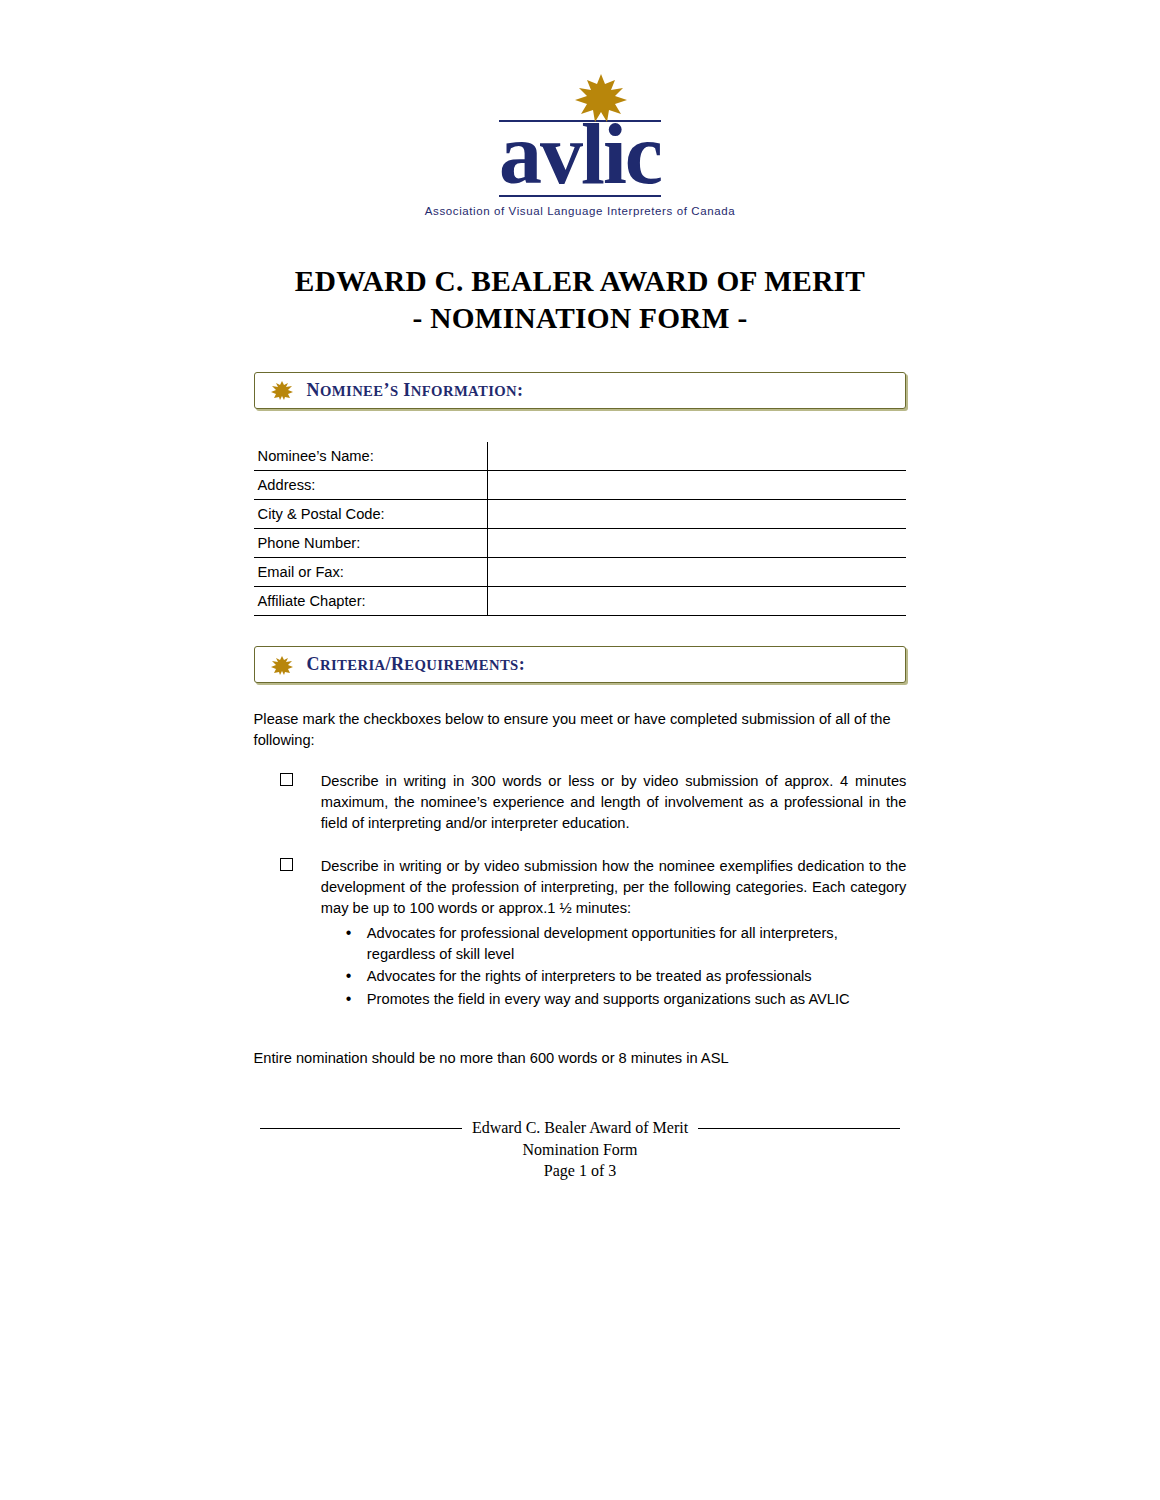avlic
Association of Visual Language Interpreters of Canada
EDWARD C. BEALER AWARD OF MERIT- NOMINATION FORM -
NOMINEE’S INFORMATION:
| Nominee’s Name: | |
| Address: | |
| City & Postal Code: | |
| Phone Number: | |
| Email or Fax: | |
| Affiliate Chapter: | |
CRITERIA/REQUIREMENTS:
Please mark the checkboxes below to ensure you meet or have completed submission of all of the following:
Describe in writing in 300 words or less or by video submission of approx. 4 minutes maximum, the nominee’s experience and length of involvement as a professional in the field of interpreting and/or interpreter education.
Describe in writing or by video submission how the nominee exemplifies dedication to the development of the profession of interpreting, per the following categories. Each category may be up to 100 words or approx.1 ½ minutes:
Advocates for professional development opportunities for all interpreters, regardless of skill level
Advocates for the rights of interpreters to be treated as professionals
Promotes the field in every way and supports organizations such as AVLIC
Entire nomination should be no more than 600 words or 8 minutes in ASL
Edward C. Bealer Award of Merit
Nomination Form
Page 1 of 3